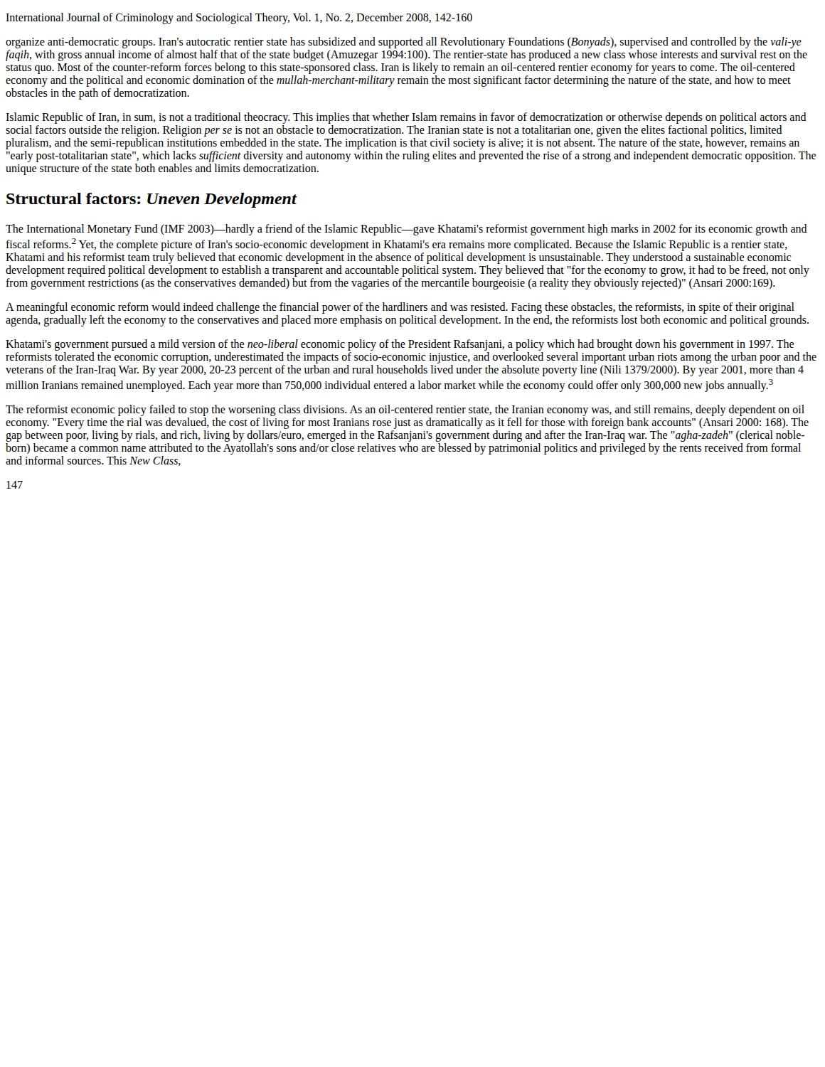International Journal of Criminology and Sociological Theory, Vol. 1, No. 2, December 2008, 142-160
organize anti-democratic groups. Iran's autocratic rentier state has subsidized and supported all Revolutionary Foundations (Bonyads), supervised and controlled by the vali-ye faqih, with gross annual income of almost half that of the state budget (Amuzegar 1994:100). The rentier-state has produced a new class whose interests and survival rest on the status quo. Most of the counter-reform forces belong to this state-sponsored class. Iran is likely to remain an oil-centered rentier economy for years to come. The oil-centered economy and the political and economic domination of the mullah-merchant-military remain the most significant factor determining the nature of the state, and how to meet obstacles in the path of democratization.
Islamic Republic of Iran, in sum, is not a traditional theocracy. This implies that whether Islam remains in favor of democratization or otherwise depends on political actors and social factors outside the religion. Religion per se is not an obstacle to democratization. The Iranian state is not a totalitarian one, given the elites factional politics, limited pluralism, and the semi-republican institutions embedded in the state. The implication is that civil society is alive; it is not absent. The nature of the state, however, remains an "early post-totalitarian state", which lacks sufficient diversity and autonomy within the ruling elites and prevented the rise of a strong and independent democratic opposition. The unique structure of the state both enables and limits democratization.
Structural factors: Uneven Development
The International Monetary Fund (IMF 2003)—hardly a friend of the Islamic Republic—gave Khatami's reformist government high marks in 2002 for its economic growth and fiscal reforms.2 Yet, the complete picture of Iran's socio-economic development in Khatami's era remains more complicated. Because the Islamic Republic is a rentier state, Khatami and his reformist team truly believed that economic development in the absence of political development is unsustainable. They understood a sustainable economic development required political development to establish a transparent and accountable political system. They believed that "for the economy to grow, it had to be freed, not only from government restrictions (as the conservatives demanded) but from the vagaries of the mercantile bourgeoisie (a reality they obviously rejected)" (Ansari 2000:169).
A meaningful economic reform would indeed challenge the financial power of the hardliners and was resisted. Facing these obstacles, the reformists, in spite of their original agenda, gradually left the economy to the conservatives and placed more emphasis on political development. In the end, the reformists lost both economic and political grounds.
Khatami's government pursued a mild version of the neo-liberal economic policy of the President Rafsanjani, a policy which had brought down his government in 1997. The reformists tolerated the economic corruption, underestimated the impacts of socio-economic injustice, and overlooked several important urban riots among the urban poor and the veterans of the Iran-Iraq War. By year 2000, 20-23 percent of the urban and rural households lived under the absolute poverty line (Nili 1379/2000). By year 2001, more than 4 million Iranians remained unemployed. Each year more than 750,000 individual entered a labor market while the economy could offer only 300,000 new jobs annually.3
The reformist economic policy failed to stop the worsening class divisions. As an oil-centered rentier state, the Iranian economy was, and still remains, deeply dependent on oil economy. "Every time the rial was devalued, the cost of living for most Iranians rose just as dramatically as it fell for those with foreign bank accounts" (Ansari 2000: 168). The gap between poor, living by rials, and rich, living by dollars/euro, emerged in the Rafsanjani's government during and after the Iran-Iraq war. The "agha-zadeh" (clerical noble-born) became a common name attributed to the Ayatollah's sons and/or close relatives who are blessed by patrimonial politics and privileged by the rents received from formal and informal sources. This New Class,
147